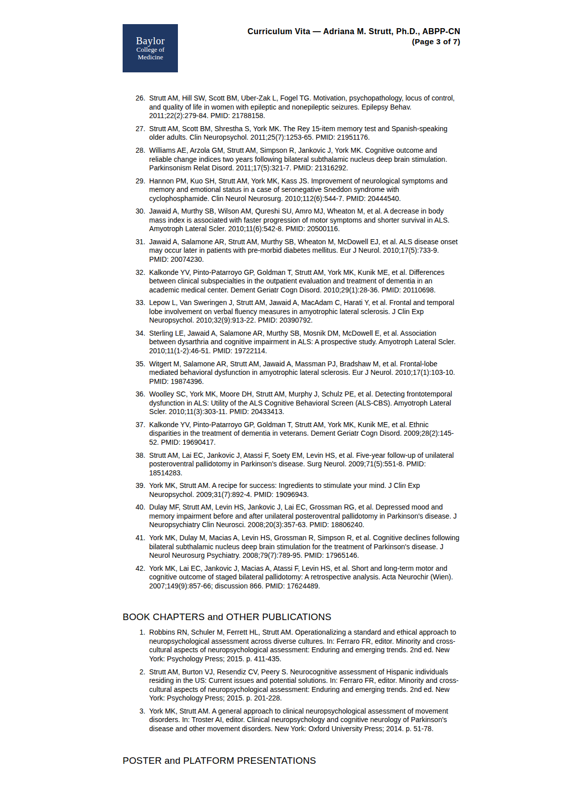Baylor College of Medicine
Curriculum Vita — Adriana M. Strutt, Ph.D., ABPP-CN
(Page 3 of 7)
Strutt AM, Hill SW, Scott BM, Uber-Zak L, Fogel TG. Motivation, psychopathology, locus of control, and quality of life in women with epileptic and nonepileptic seizures. Epilepsy Behav. 2011;22(2):279-84. PMID: 21788158.
Strutt AM, Scott BM, Shrestha S, York MK. The Rey 15-item memory test and Spanish-speaking older adults. Clin Neuropsychol. 2011;25(7):1253-65. PMID: 21951176.
Williams AE, Arzola GM, Strutt AM, Simpson R, Jankovic J, York MK. Cognitive outcome and reliable change indices two years following bilateral subthalamic nucleus deep brain stimulation. Parkinsonism Relat Disord. 2011;17(5):321-7. PMID: 21316292.
Hannon PM, Kuo SH, Strutt AM, York MK, Kass JS. Improvement of neurological symptoms and memory and emotional status in a case of seronegative Sneddon syndrome with cyclophosphamide. Clin Neurol Neurosurg. 2010;112(6):544-7. PMID: 20444540.
Jawaid A, Murthy SB, Wilson AM, Qureshi SU, Amro MJ, Wheaton M, et al. A decrease in body mass index is associated with faster progression of motor symptoms and shorter survival in ALS. Amyotroph Lateral Scler. 2010;11(6):542-8. PMID: 20500116.
Jawaid A, Salamone AR, Strutt AM, Murthy SB, Wheaton M, McDowell EJ, et al. ALS disease onset may occur later in patients with pre-morbid diabetes mellitus. Eur J Neurol. 2010;17(5):733-9. PMID: 20074230.
Kalkonde YV, Pinto-Patarroyo GP, Goldman T, Strutt AM, York MK, Kunik ME, et al. Differences between clinical subspecialties in the outpatient evaluation and treatment of dementia in an academic medical center. Dement Geriatr Cogn Disord. 2010;29(1):28-36. PMID: 20110698.
Lepow L, Van Sweringen J, Strutt AM, Jawaid A, MacAdam C, Harati Y, et al. Frontal and temporal lobe involvement on verbal fluency measures in amyotrophic lateral sclerosis. J Clin Exp Neuropsychol. 2010;32(9):913-22. PMID: 20390792.
Sterling LE, Jawaid A, Salamone AR, Murthy SB, Mosnik DM, McDowell E, et al. Association between dysarthria and cognitive impairment in ALS: A prospective study. Amyotroph Lateral Scler. 2010;11(1-2):46-51. PMID: 19722114.
Witgert M, Salamone AR, Strutt AM, Jawaid A, Massman PJ, Bradshaw M, et al. Frontal-lobe mediated behavioral dysfunction in amyotrophic lateral sclerosis. Eur J Neurol. 2010;17(1):103-10. PMID: 19874396.
Woolley SC, York MK, Moore DH, Strutt AM, Murphy J, Schulz PE, et al. Detecting frontotemporal dysfunction in ALS: Utility of the ALS Cognitive Behavioral Screen (ALS-CBS). Amyotroph Lateral Scler. 2010;11(3):303-11. PMID: 20433413.
Kalkonde YV, Pinto-Patarroyo GP, Goldman T, Strutt AM, York MK, Kunik ME, et al. Ethnic disparities in the treatment of dementia in veterans. Dement Geriatr Cogn Disord. 2009;28(2):145-52. PMID: 19690417.
Strutt AM, Lai EC, Jankovic J, Atassi F, Soety EM, Levin HS, et al. Five-year follow-up of unilateral posteroventral pallidotomy in Parkinson's disease. Surg Neurol. 2009;71(5):551-8. PMID: 18514283.
York MK, Strutt AM. A recipe for success: Ingredients to stimulate your mind. J Clin Exp Neuropsychol. 2009;31(7):892-4. PMID: 19096943.
Dulay MF, Strutt AM, Levin HS, Jankovic J, Lai EC, Grossman RG, et al. Depressed mood and memory impairment before and after unilateral posteroventral pallidotomy in Parkinson's disease. J Neuropsychiatry Clin Neurosci. 2008;20(3):357-63. PMID: 18806240.
York MK, Dulay M, Macias A, Levin HS, Grossman R, Simpson R, et al. Cognitive declines following bilateral subthalamic nucleus deep brain stimulation for the treatment of Parkinson's disease. J Neurol Neurosurg Psychiatry. 2008;79(7):789-95. PMID: 17965146.
York MK, Lai EC, Jankovic J, Macias A, Atassi F, Levin HS, et al. Short and long-term motor and cognitive outcome of staged bilateral pallidotomy: A retrospective analysis. Acta Neurochir (Wien). 2007;149(9):857-66; discussion 866. PMID: 17624489.
BOOK CHAPTERS and OTHER PUBLICATIONS
Robbins RN, Schuler M, Ferrett HL, Strutt AM. Operationalizing a standard and ethical approach to neuropsychological assessment across diverse cultures. In: Ferraro FR, editor. Minority and cross-cultural aspects of neuropsychological assessment: Enduring and emerging trends. 2nd ed. New York: Psychology Press; 2015. p. 411-435.
Strutt AM, Burton VJ, Resendiz CV, Peery S. Neurocognitive assessment of Hispanic individuals residing in the US: Current issues and potential solutions. In: Ferraro FR, editor. Minority and cross-cultural aspects of neuropsychological assessment: Enduring and emerging trends. 2nd ed. New York: Psychology Press; 2015. p. 201-228.
York MK, Strutt AM. A general approach to clinical neuropsychological assessment of movement disorders. In: Troster AI, editor. Clinical neuropsychology and cognitive neurology of Parkinson's disease and other movement disorders. New York: Oxford University Press; 2014. p. 51-78.
POSTER and PLATFORM PRESENTATIONS